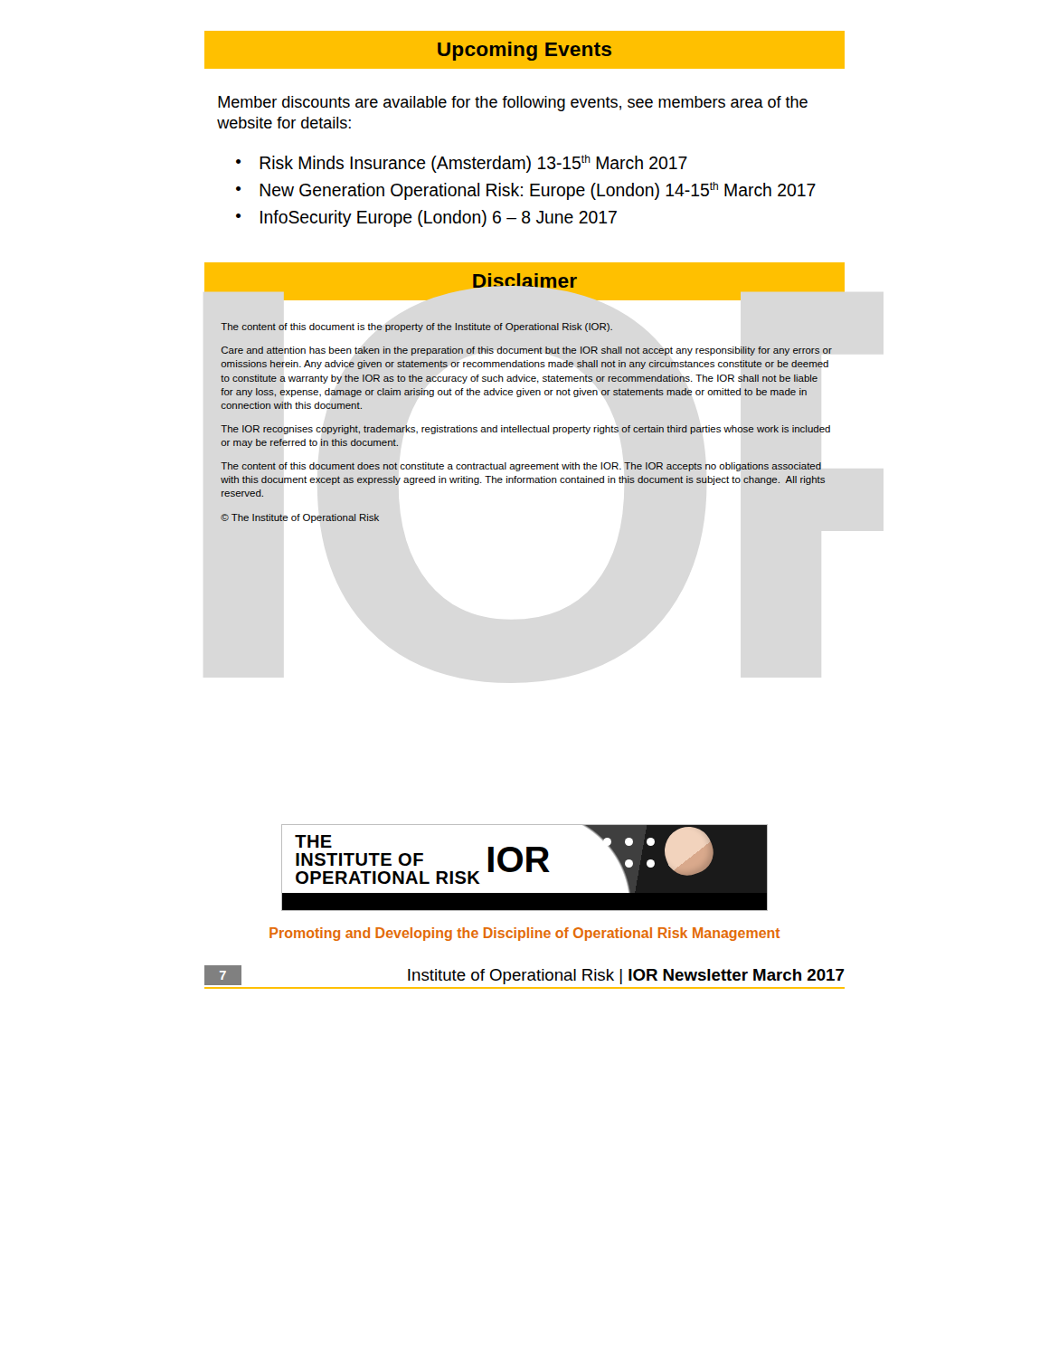Upcoming Events
Member discounts are available for the following events, see members area of the website for details:
Risk Minds Insurance (Amsterdam) 13-15th March 2017
New Generation Operational Risk: Europe (London) 14-15th March 2017
InfoSecurity Europe (London) 6 – 8 June 2017
Disclaimer
IOR
The content of this document is the property of the Institute of Operational Risk (IOR).
Care and attention has been taken in the preparation of this document but the IOR shall not accept any responsibility for any errors or omissions herein. Any advice given or statements or recommendations made shall not in any circumstances constitute or be deemed to constitute a warranty by the IOR as to the accuracy of such advice, statements or recommendations. The IOR shall not be liable for any loss, expense, damage or claim arising out of the advice given or not given or statements made or omitted to be made in connection with this document.
The IOR recognises copyright, trademarks, registrations and intellectual property rights of certain third parties whose work is included or may be referred to in this document.
The content of this document does not constitute a contractual agreement with the IOR. The IOR accepts no obligations associated with this document except as expressly agreed in writing. The information contained in this document is subject to change. All rights reserved.
© The Institute of Operational Risk
THE
INSTITUTE OF
OPERATIONAL RISK
IOR
Promoting and Developing the Discipline of Operational Risk Management
7
Institute of Operational Risk | IOR Newsletter March 2017